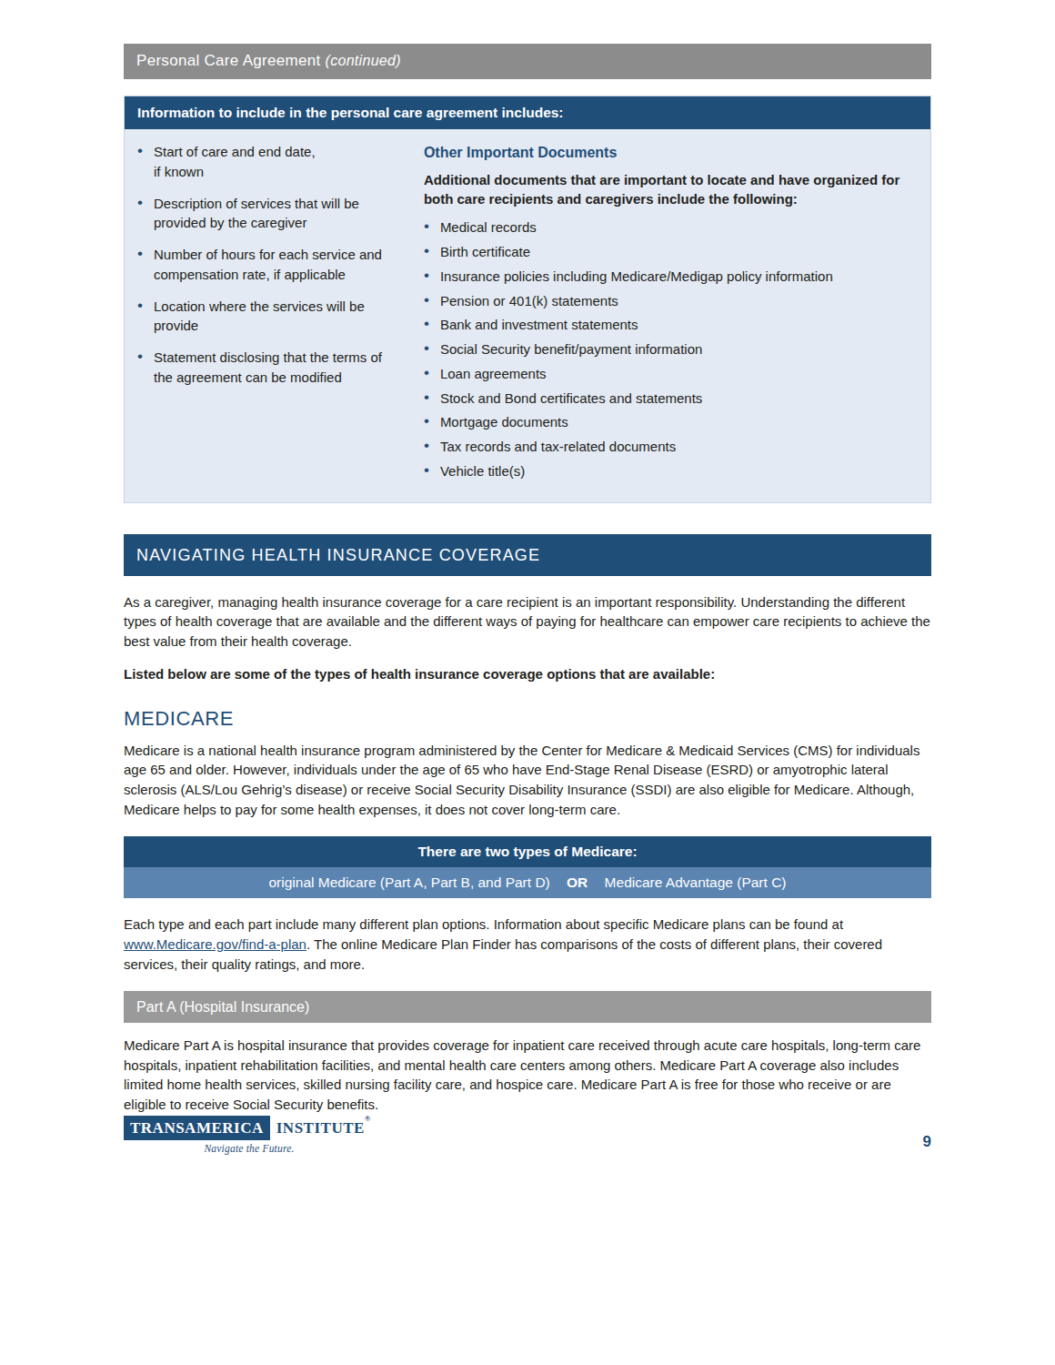Personal Care Agreement (continued)
Information to include in the personal care agreement includes:
Start of care and end date,
if known
Description of services that will be provided by the caregiver
Number of hours for each service and compensation rate, if applicable
Location where the services will be provide
Statement disclosing that the terms of the agreement can be modified
Other Important Documents
Additional documents that are important to locate and have organized for both care recipients and caregivers include the following:
Medical records
Birth certificate
Insurance policies including Medicare/Medigap policy information
Pension or 401(k) statements
Bank and investment statements
Social Security benefit/payment information
Loan agreements
Stock and Bond certificates and statements
Mortgage documents
Tax records and tax-related documents
Vehicle title(s)
NAVIGATING HEALTH INSURANCE COVERAGE
As a caregiver, managing health insurance coverage for a care recipient is an important responsibility. Understanding the different types of health coverage that are available and the different ways of paying for healthcare can empower care recipients to achieve the best value from their health coverage.
Listed below are some of the types of health insurance coverage options that are available:
MEDICARE
Medicare is a national health insurance program administered by the Center for Medicare & Medicaid Services (CMS) for individuals age 65 and older. However, individuals under the age of 65 who have End-Stage Renal Disease (ESRD) or amyotrophic lateral sclerosis (ALS/Lou Gehrig’s disease) or receive Social Security Disability Insurance (SSDI) are also eligible for Medicare. Although, Medicare helps to pay for some health expenses, it does not cover long-term care.
There are two types of Medicare:
original Medicare (Part A, Part B, and Part D) OR Medicare Advantage (Part C)
Each type and each part include many different plan options. Information about specific Medicare plans can be found at www.Medicare.gov/find-a-plan. The online Medicare Plan Finder has comparisons of the costs of different plans, their covered services, their quality ratings, and more.
Part A (Hospital Insurance)
Medicare Part A is hospital insurance that provides coverage for inpatient care received through acute care hospitals, long-term care hospitals, inpatient rehabilitation facilities, and mental health care centers among others. Medicare Part A coverage also includes limited home health services, skilled nursing facility care, and hospice care. Medicare Part A is free for those who receive or are eligible to receive Social Security benefits.
TRANSAMERICA INSTITUTE®
Navigate the Future.
9